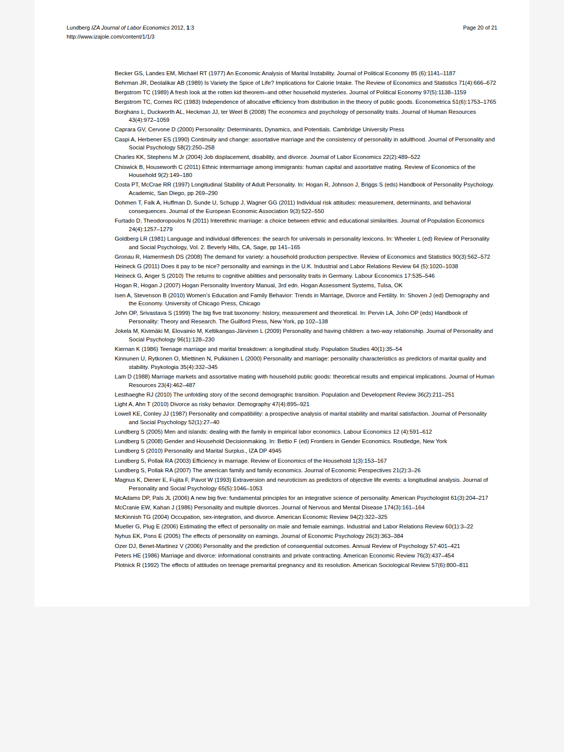Lundberg IZA Journal of Labor Economics 2012, 1:3 http://www.izajole.com/content/1/1/3
Page 20 of 21
Becker GS, Landes EM, Michael RT (1977) An Economic Analysis of Marital Instability. Journal of Political Economy 85 (6):1141–1187
Behrman JR, Deolalikar AB (1989) Is Variety the Spice of Life? Implications for Calorie Intake. The Review of Economics and Statistics 71(4):666–672
Bergstrom TC (1989) A fresh look at the rotten kid theorem–and other household mysteries. Journal of Political Economy 97(5):1138–1159
Bergstrom TC, Cornes RC (1983) Independence of allocative efficiency from distribution in the theory of public goods. Econometrica 51(6):1753–1765
Borghans L, Duckworth AL, Heckman JJ, ter Weel B (2008) The economics and psychology of personality traits. Journal of Human Resources 43(4):972–1059
Caprara GV, Cervone D (2000) Personality: Determinants, Dynamics, and Potentials. Cambridge University Press
Caspi A, Herbener ES (1990) Continuity and change: assortative marriage and the consistency of personality in adulthood. Journal of Personality and Social Psychology 58(2):250–258
Charles KK, Stephens M Jr (2004) Job displacement, disability, and divorce. Journal of Labor Economics 22(2):489–522
Chiswick B, Houseworth C (2011) Ethnic intermarriage among immigrants: human capital and assortative mating. Review of Economics of the Household 9(2):149–180
Costa PT, McCrae RR (1997) Longitudinal Stability of Adult Personality. In: Hogan R, Johnson J, Briggs S (eds) Handbook of Personality Psychology. Academic, San Diego, pp 269–290
Dohmen T, Falk A, Huffman D, Sunde U, Schupp J, Wagner GG (2011) Individual risk attitudes: measurement, determinants, and behavioral consequences. Journal of the European Economic Association 9(3):522–550
Furtado D, Theodoropoulos N (2011) Interethnic marriage: a choice between ethnic and educational similarities. Journal of Population Economics 24(4):1257–1279
Goldberg LR (1981) Language and individual differences: the search for universals in personality lexicons. In: Wheeler L (ed) Review of Personality and Social Psychology, Vol. 2. Beverly Hills, CA, Sage, pp 141–165
Gronau R, Hamermesh DS (2008) The demand for variety: a household production perspective. Review of Economics and Statistics 90(3):562–572
Heineck G (2011) Does it pay to be nice? personality and earnings in the U.K. Industrial and Labor Relations Review 64 (5):1020–1038
Heineck G, Anger S (2010) The returns to cognitive abilities and personality traits in Germany. Labour Economics 17:535–546
Hogan R, Hogan J (2007) Hogan Personality Inventory Manual, 3rd edn. Hogan Assessment Systems, Tulsa, OK
Isen A, Stevenson B (2010) Women’s Education and Family Behavior: Trends in Marriage, Divorce and Fertility. In: Shoven J (ed) Demography and the Economy. University of Chicago Press, Chicago
John OP, Srivastava S (1999) The big five trait taxonomy: history, measurement and theoretical. In: Pervin LA, John OP (eds) Handbook of Personality: Theory and Research. The Guilford Press, New York, pp 102–138
Jokela M, Kivimäki M, Elovainio M, Keltikangas-Järvinen L (2009) Personality and having children: a two-way relationship. Journal of Personality and Social Psychology 96(1):128–230
Kiernan K (1986) Teenage marriage and marital breakdown: a longitudinal study. Population Studies 40(1):35–54
Kinnunen U, Rytkonen O, Miettinen N, Pulkkinen L (2000) Personality and marriage: personality characteristics as predictors of marital quality and stability. Psykologia 35(4):332–345
Lam D (1988) Marriage markets and assortative mating with household public goods: theoretical results and empirical implications. Journal of Human Resources 23(4):462–487
Lesthaeghe RJ (2010) The unfolding story of the second demographic transition. Population and Development Review 36(2):211–251
Light A, Ahn T (2010) Divorce as risky behavior. Demography 47(4):895–921
Lowell KE, Conley JJ (1987) Personality and compatibility: a prospective analysis of marital stability and marital satisfaction. Journal of Personality and Social Psychology 52(1):27–40
Lundberg S (2005) Men and islands: dealing with the family in empirical labor economics. Labour Economics 12 (4):591–612
Lundberg S (2008) Gender and Household Decisionmaking. In: Bettio F (ed) Frontiers in Gender Economics. Routledge, New York
Lundberg S (2010) Personality and Marital Surplus., IZA DP 4945
Lundberg S, Pollak RA (2003) Efficiency in marriage. Review of Economics of the Household 1(3):153–167
Lundberg S, Pollak RA (2007) The american family and family economics. Journal of Economic Perspectives 21(2):3–26
Magnus K, Diener E, Fujita F, Pavot W (1993) Extraversion and neuroticism as predictors of objective life events: a longitudinal analysis. Journal of Personality and Social Psychology 65(5):1046–1053
McAdams DP, Pals JL (2006) A new big five: fundamental principles for an integrative science of personality. American Psychologist 61(3):204–217
McCranie EW, Kahan J (1986) Personality and multiple divorces. Journal of Nervous and Mental Disease 174(3):161–164
McKinnish TG (2004) Occupation, sex-integration, and divorce. American Economic Review 94(2):322–325
Mueller G, Plug E (2006) Estimating the effect of personality on male and female earnings. Industrial and Labor Relations Review 60(1):3–22
Nyhus EK, Pons E (2005) The effects of personality on earnings. Journal of Economic Psychology 26(3):363–384
Ozer DJ, Benet-Martinez V (2006) Personality and the prediction of consequential outcomes. Annual Review of Psychology 57:401–421
Peters HE (1986) Marriage and divorce: informational constraints and private contracting. American Economic Review 76(3):437–454
Plotnick R (1992) The effects of attitudes on teenage premarital pregnancy and its resolution. American Sociological Review 57(6):800–811